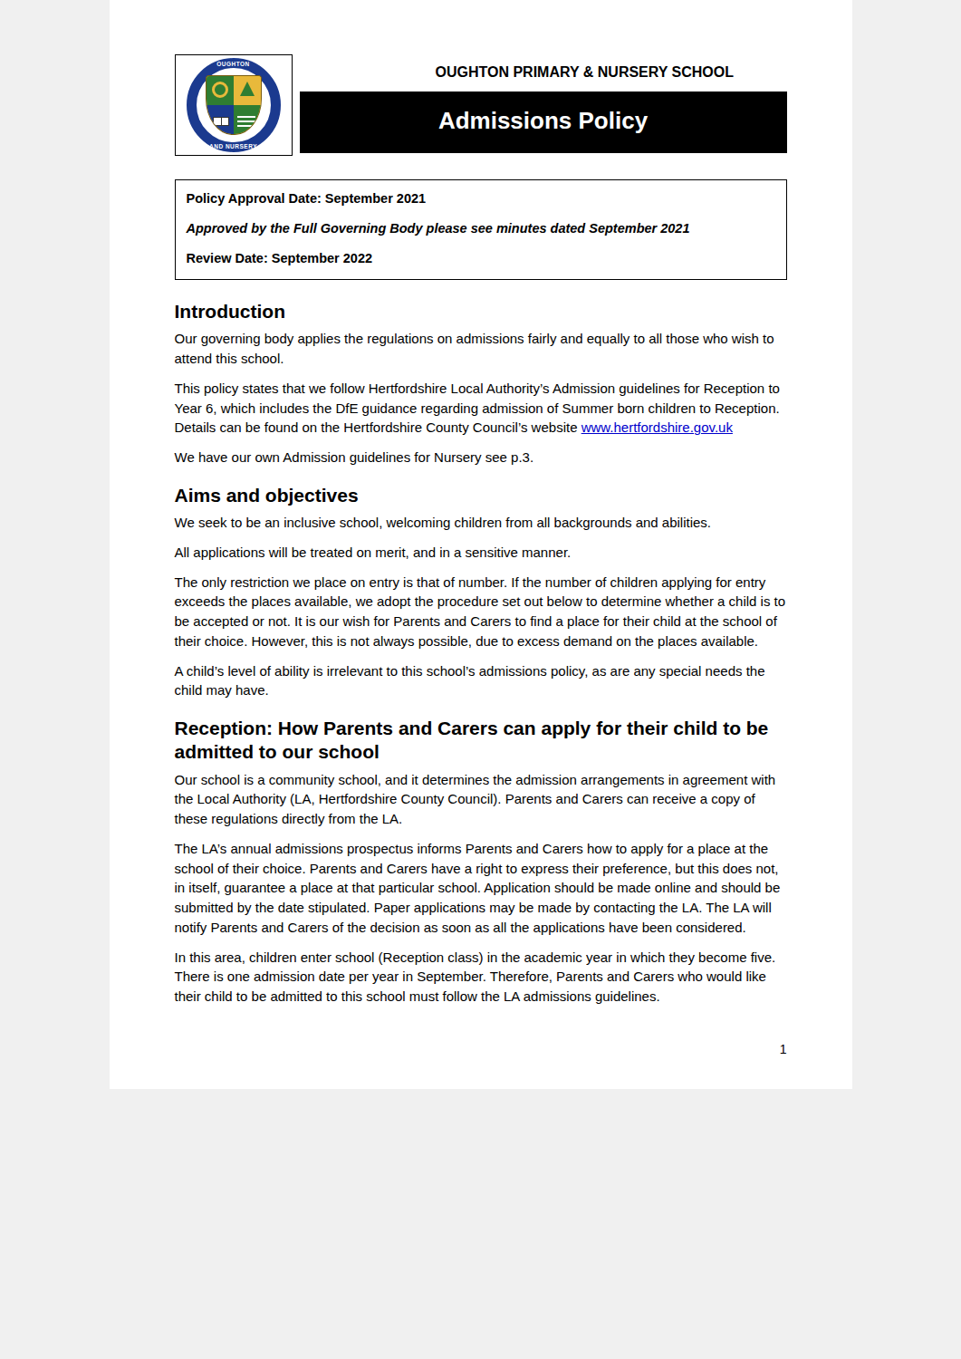OUGHTON PRIMARY SCHOOL AND NURSERY
OUGHTON PRIMARY & NURSERY SCHOOL
Admissions Policy
Policy Approval Date: September 2021
Approved by the Full Governing Body please see minutes dated September 2021
Review Date: September 2022
Introduction
Our governing body applies the regulations on admissions fairly and equally to all those who wish to attend this school.
This policy states that we follow Hertfordshire Local Authority’s Admission guidelines for Reception to Year 6, which includes the DfE guidance regarding admission of Summer born children to Reception. Details can be found on the Hertfordshire County Council’s website www.hertfordshire.gov.uk
We have our own Admission guidelines for Nursery see p.3.
Aims and objectives
We seek to be an inclusive school, welcoming children from all backgrounds and abilities.
All applications will be treated on merit, and in a sensitive manner.
The only restriction we place on entry is that of number. If the number of children applying for entry exceeds the places available, we adopt the procedure set out below to determine whether a child is to be accepted or not. It is our wish for Parents and Carers to find a place for their child at the school of their choice. However, this is not always possible, due to excess demand on the places available.
A child’s level of ability is irrelevant to this school’s admissions policy, as are any special needs the child may have.
Reception: How Parents and Carers can apply for their child to be admitted to our school
Our school is a community school, and it determines the admission arrangements in agreement with the Local Authority (LA, Hertfordshire County Council). Parents and Carers can receive a copy of these regulations directly from the LA.
The LA’s annual admissions prospectus informs Parents and Carers how to apply for a place at the school of their choice. Parents and Carers have a right to express their preference, but this does not, in itself, guarantee a place at that particular school. Application should be made online and should be submitted by the date stipulated. Paper applications may be made by contacting the LA. The LA will notify Parents and Carers of the decision as soon as all the applications have been considered.
In this area, children enter school (Reception class) in the academic year in which they become five. There is one admission date per year in September. Therefore, Parents and Carers who would like their child to be admitted to this school must follow the LA admissions guidelines.
1